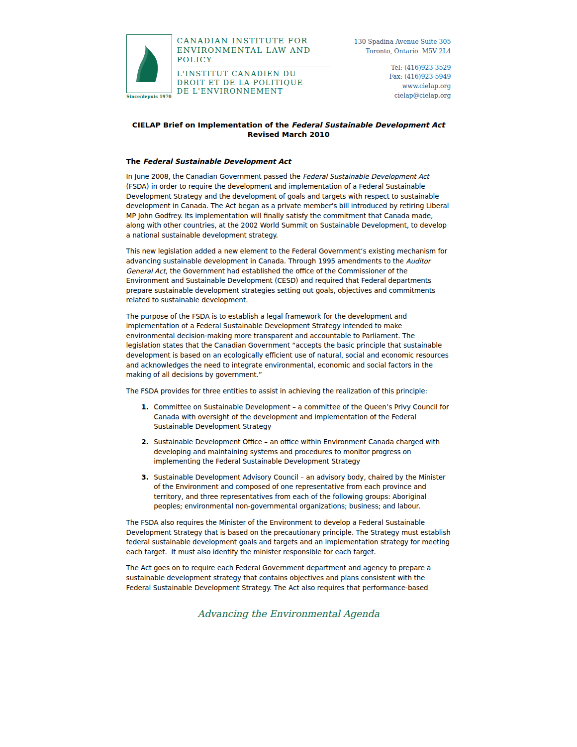Since/depuis 1970
CANADIAN INSTITUTE FOR
ENVIRONMENTAL LAW AND POLICY
L'INSTITUT CANADIEN DU
DROIT ET DE LA POLITIQUE
DE L'ENVIRONNEMENT
130 Spadina Avenue Suite 305
Toronto, Ontario M5V 2L4
Tel: (416)923-3529
Fax: (416)923-5949
www.cielap.org
cielap@cielap.org
CIELAP Brief on Implementation of the Federal Sustainable Development Act
Revised March 2010
The Federal Sustainable Development Act
In June 2008, the Canadian Government passed the Federal Sustainable Development Act (FSDA) in order to require the development and implementation of a Federal Sustainable Development Strategy and the development of goals and targets with respect to sustainable development in Canada. The Act began as a private member's bill introduced by retiring Liberal MP John Godfrey. Its implementation will finally satisfy the commitment that Canada made, along with other countries, at the 2002 World Summit on Sustainable Development, to develop a national sustainable development strategy.
This new legislation added a new element to the Federal Government’s existing mechanism for advancing sustainable development in Canada. Through 1995 amendments to the Auditor General Act, the Government had established the office of the Commissioner of the Environment and Sustainable Development (CESD) and required that Federal departments prepare sustainable development strategies setting out goals, objectives and commitments related to sustainable development.
The purpose of the FSDA is to establish a legal framework for the development and implementation of a Federal Sustainable Development Strategy intended to make environmental decision-making more transparent and accountable to Parliament. The legislation states that the Canadian Government “accepts the basic principle that sustainable development is based on an ecologically efficient use of natural, social and economic resources and acknowledges the need to integrate environmental, economic and social factors in the making of all decisions by government.”
The FSDA provides for three entities to assist in achieving the realization of this principle:
Committee on Sustainable Development – a committee of the Queen’s Privy Council for Canada with oversight of the development and implementation of the Federal Sustainable Development Strategy
Sustainable Development Office – an office within Environment Canada charged with developing and maintaining systems and procedures to monitor progress on implementing the Federal Sustainable Development Strategy
Sustainable Development Advisory Council – an advisory body, chaired by the Minister of the Environment and composed of one representative from each province and territory, and three representatives from each of the following groups: Aboriginal peoples; environmental non-governmental organizations; business; and labour.
The FSDA also requires the Minister of the Environment to develop a Federal Sustainable Development Strategy that is based on the precautionary principle. The Strategy must establish federal sustainable development goals and targets and an implementation strategy for meeting each target. It must also identify the minister responsible for each target.
The Act goes on to require each Federal Government department and agency to prepare a sustainable development strategy that contains objectives and plans consistent with the Federal Sustainable Development Strategy. The Act also requires that performance-based
Advancing the Environmental Agenda